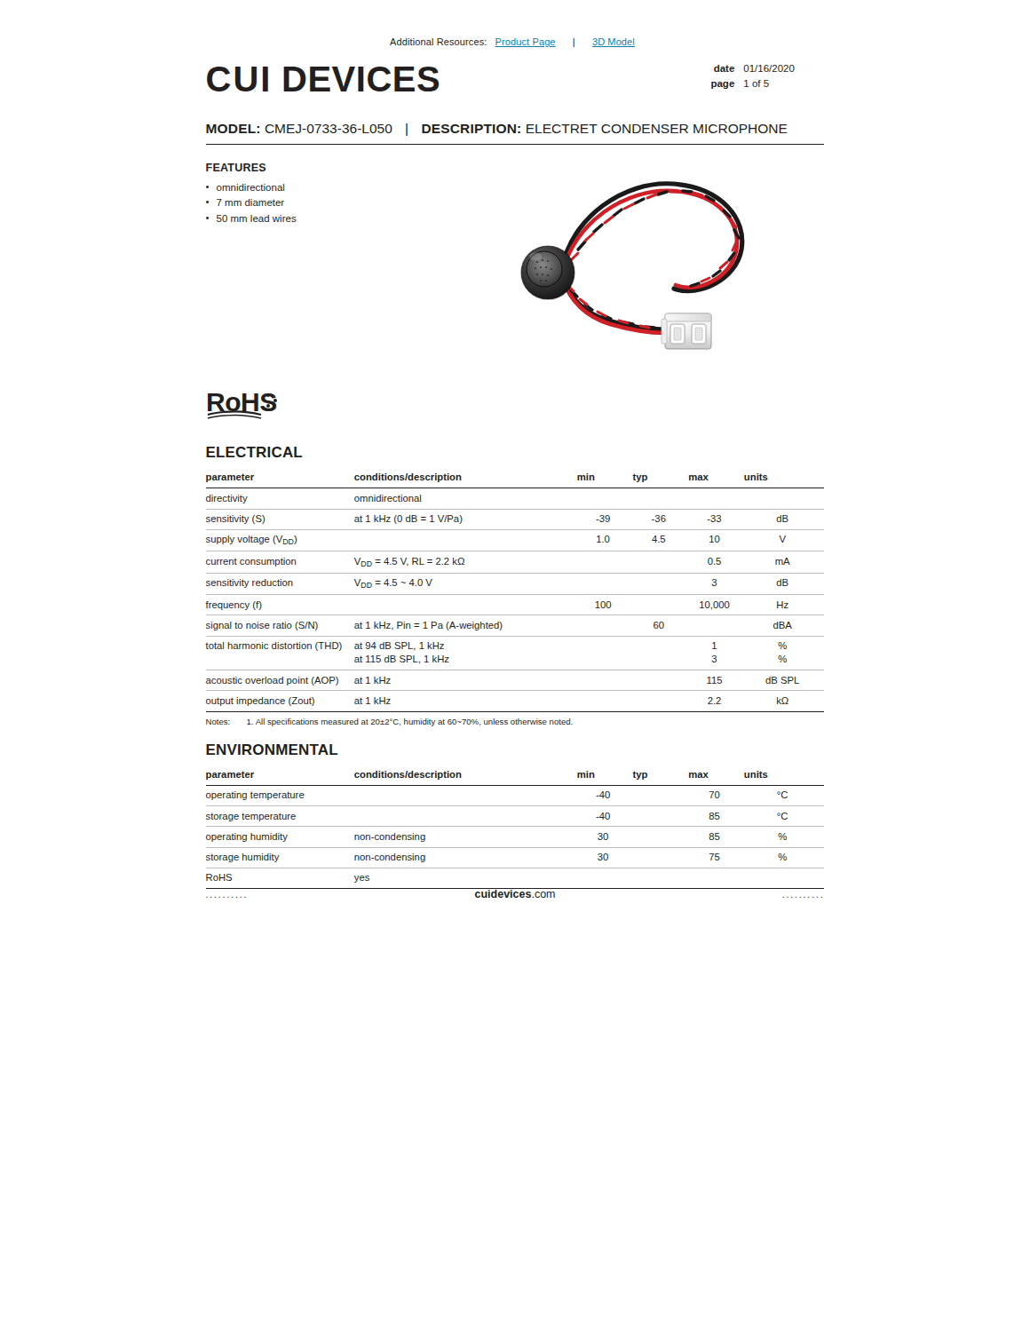Additional Resources: Product Page | 3D Model
CUI DEVICES
date 01/16/2020
page 1 of 5
MODEL: CMEJ-0733-36-L050 | DESCRIPTION: ELECTRET CONDENSER MICROPHONE
FEATURES
omnidirectional
7 mm diameter
50 mm lead wires
RoHS
ELECTRICAL
| parameter | conditions/description | min | typ | max | units |
| --- | --- | --- | --- | --- | --- |
| directivity | omnidirectional | | | | |
| sensitivity (S) | at 1 kHz (0 dB = 1 V/Pa) | -39 | -36 | -33 | dB |
| supply voltage (V DD ) | | 1.0 | 4.5 | 10 | V |
| current consumption | V DD = 4.5 V, RL = 2.2 kΩ | | | 0.5 | mA |
| sensitivity reduction | V DD = 4.5 ~ 4.0 V | | | 3 | dB |
| frequency (f) | | 100 | | 10,000 | Hz |
| signal to noise ratio (S/N) | at 1 kHz, Pin = 1 Pa (A-weighted) | | 60 | | dBA |
| total harmonic distortion (THD) | at 94 dB SPL, 1 kHz at 115 dB SPL, 1 kHz | | | 1 3 | % % |
| acoustic overload point (AOP) | at 1 kHz | | | 115 | dB SPL |
| output impedance (Zout) | at 1 kHz | | | 2.2 | kΩ |
Notes: 1. All specifications measured at 20±2°C, humidity at 60~70%, unless otherwise noted.
ENVIRONMENTAL
| parameter | conditions/description | min | typ | max | units |
| --- | --- | --- | --- | --- | --- |
| operating temperature | | -40 | | 70 | °C |
| storage temperature | | -40 | | 85 | °C |
| operating humidity | non-condensing | 30 | | 85 | % |
| storage humidity | non-condensing | 30 | | 75 | % |
| RoHS | yes | | | | |
..........
cuidevices.com
..........